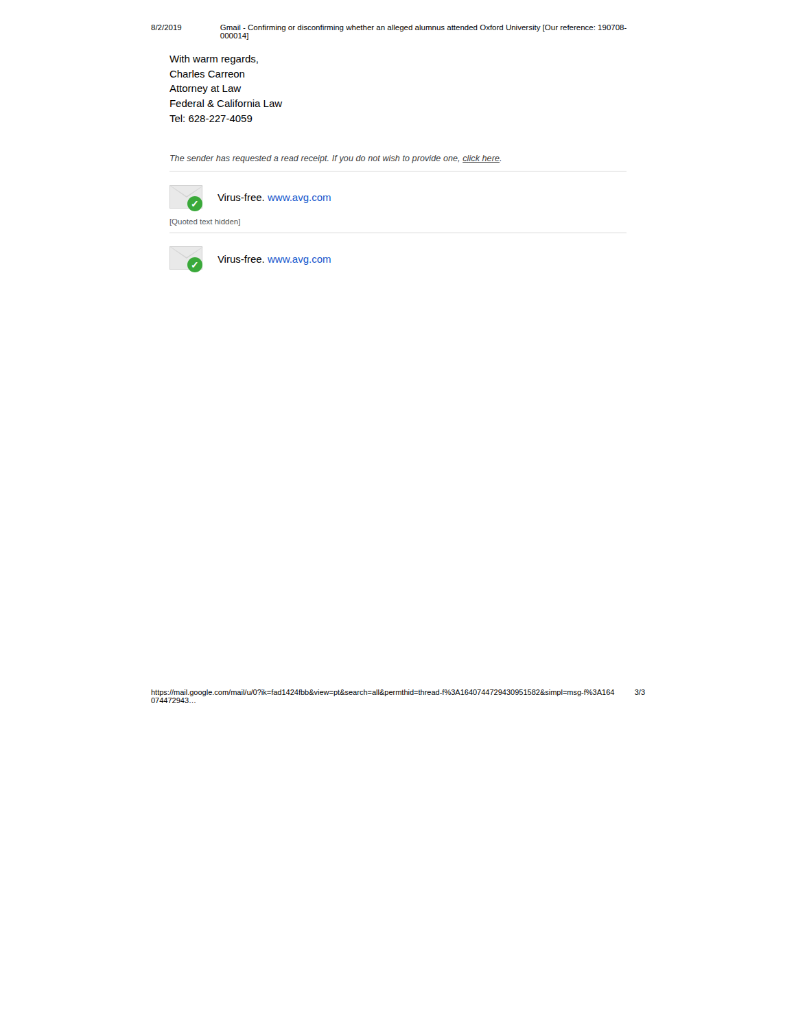8/2/2019
Gmail - Confirming or disconfirming whether an alleged alumnus attended Oxford University [Our reference: 190708-000014]
With warm regards,
Charles Carreon
Attorney at Law
Federal & California Law
Tel: 628-227-4059
The sender has requested a read receipt. If you do not wish to provide one, click here.
✓
Virus-free. www.avg.com
[Quoted text hidden]
✓
Virus-free. www.avg.com
https://mail.google.com/mail/u/0?ik=fad1424fbb&view=pt&search=all&permthid=thread-f%3A1640744729430951582&simpl=msg-f%3A164074472943…
3/3